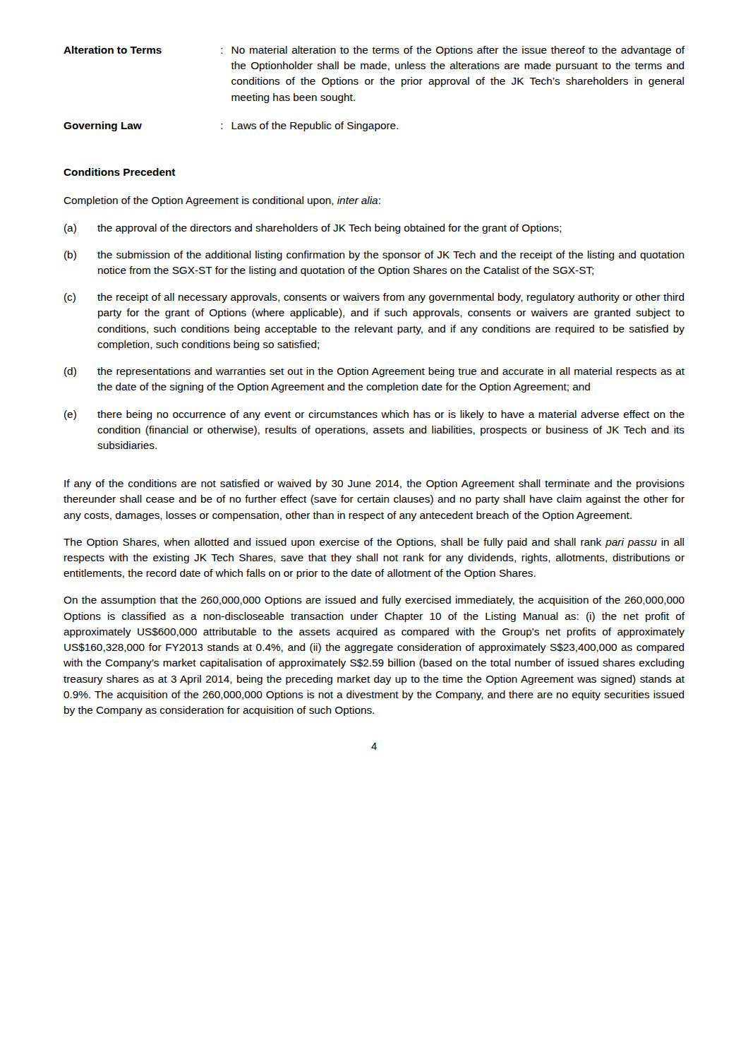| Alteration to Terms | : | No material alteration to the terms of the Options after the issue thereof to the advantage of the Optionholder shall be made, unless the alterations are made pursuant to the terms and conditions of the Options or the prior approval of the JK Tech’s shareholders in general meeting has been sought. |
| Governing Law | : | Laws of the Republic of Singapore. |
Conditions Precedent
Completion of the Option Agreement is conditional upon, inter alia:
| (a) | the approval of the directors and shareholders of JK Tech being obtained for the grant of Options; |
| (b) | the submission of the additional listing confirmation by the sponsor of JK Tech and the receipt of the listing and quotation notice from the SGX-ST for the listing and quotation of the Option Shares on the Catalist of the SGX-ST; |
| (c) | the receipt of all necessary approvals, consents or waivers from any governmental body, regulatory authority or other third party for the grant of Options (where applicable), and if such approvals, consents or waivers are granted subject to conditions, such conditions being acceptable to the relevant party, and if any conditions are required to be satisfied by completion, such conditions being so satisfied; |
| (d) | the representations and warranties set out in the Option Agreement being true and accurate in all material respects as at the date of the signing of the Option Agreement and the completion date for the Option Agreement; and |
| (e) | there being no occurrence of any event or circumstances which has or is likely to have a material adverse effect on the condition (financial or otherwise), results of operations, assets and liabilities, prospects or business of JK Tech and its subsidiaries. |
If any of the conditions are not satisfied or waived by 30 June 2014, the Option Agreement shall terminate and the provisions thereunder shall cease and be of no further effect (save for certain clauses) and no party shall have claim against the other for any costs, damages, losses or compensation, other than in respect of any antecedent breach of the Option Agreement.
The Option Shares, when allotted and issued upon exercise of the Options, shall be fully paid and shall rank pari passu in all respects with the existing JK Tech Shares, save that they shall not rank for any dividends, rights, allotments, distributions or entitlements, the record date of which falls on or prior to the date of allotment of the Option Shares.
On the assumption that the 260,000,000 Options are issued and fully exercised immediately, the acquisition of the 260,000,000 Options is classified as a non-discloseable transaction under Chapter 10 of the Listing Manual as: (i) the net profit of approximately US$600,000 attributable to the assets acquired as compared with the Group's net profits of approximately US$160,328,000 for FY2013 stands at 0.4%, and (ii) the aggregate consideration of approximately S$23,400,000 as compared with the Company’s market capitalisation of approximately S$2.59 billion (based on the total number of issued shares excluding treasury shares as at 3 April 2014, being the preceding market day up to the time the Option Agreement was signed) stands at 0.9%. The acquisition of the 260,000,000 Options is not a divestment by the Company, and there are no equity securities issued by the Company as consideration for acquisition of such Options.
4